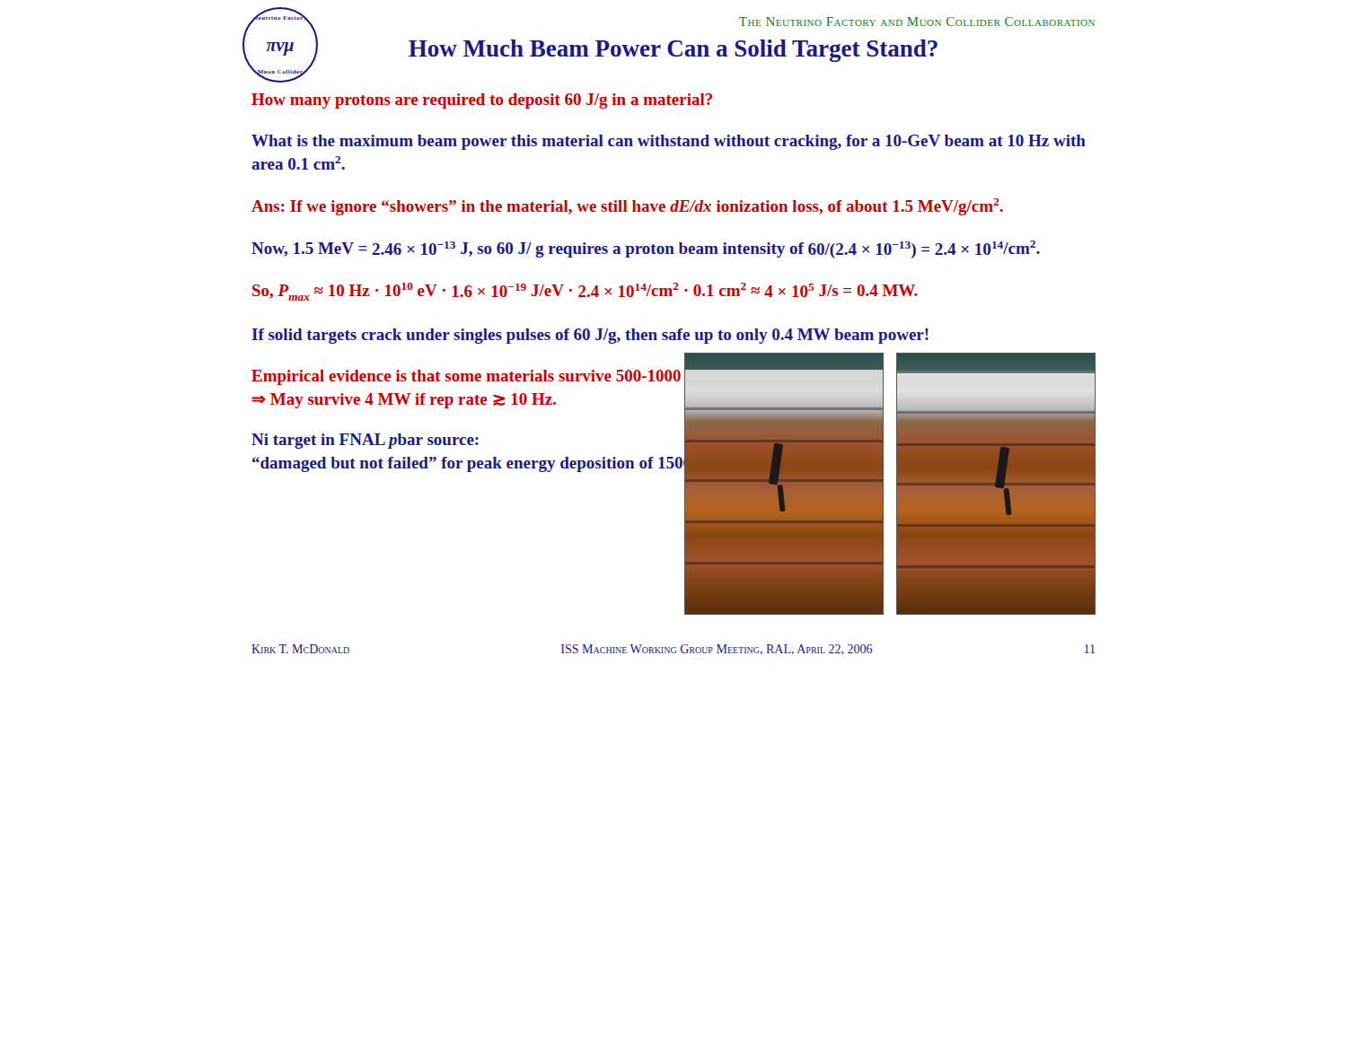Neutrino Factory
πνμ
Muon Collider
The Neutrino Factory and Muon Collider Collaboration
How Much Beam Power Can a Solid Target Stand?
How many protons are required to deposit 60 J/g in a material?
What is the maximum beam power this material can withstand without cracking, for a 10-GeV beam at 10 Hz with area 0.1 cm2.
Ans: If we ignore “showers” in the material, we still have dE/dx ionization loss, of about 1.5 MeV/g/cm2.
Now, 1.5 MeV = 2.46 × 10−13 J, so 60 J/ g requires a proton beam intensity of 60/(2.4 × 10−13) = 2.4 × 1014/cm2.
So, Pmax ≈ 10 Hz · 1010 eV · 1.6 × 10−19 J/eV · 2.4 × 1014/cm2 · 0.1 cm2 ≈ 4 × 105 J/s = 0.4 MW.
If solid targets crack under singles pulses of 60 J/g, then safe up to only 0.4 MW beam power!
Empirical evidence is that some materials survive 500-1000 J/g,
⇒ May survive 4 MW if rep rate ≳ 10 Hz.
Ni target in FNAL pbar source:
“damaged but not failed” for peak energy deposition of 1500 J/g.
Kirk T. McDonald ISS Machine Working Group Meeting, RAL, April 22, 2006 11